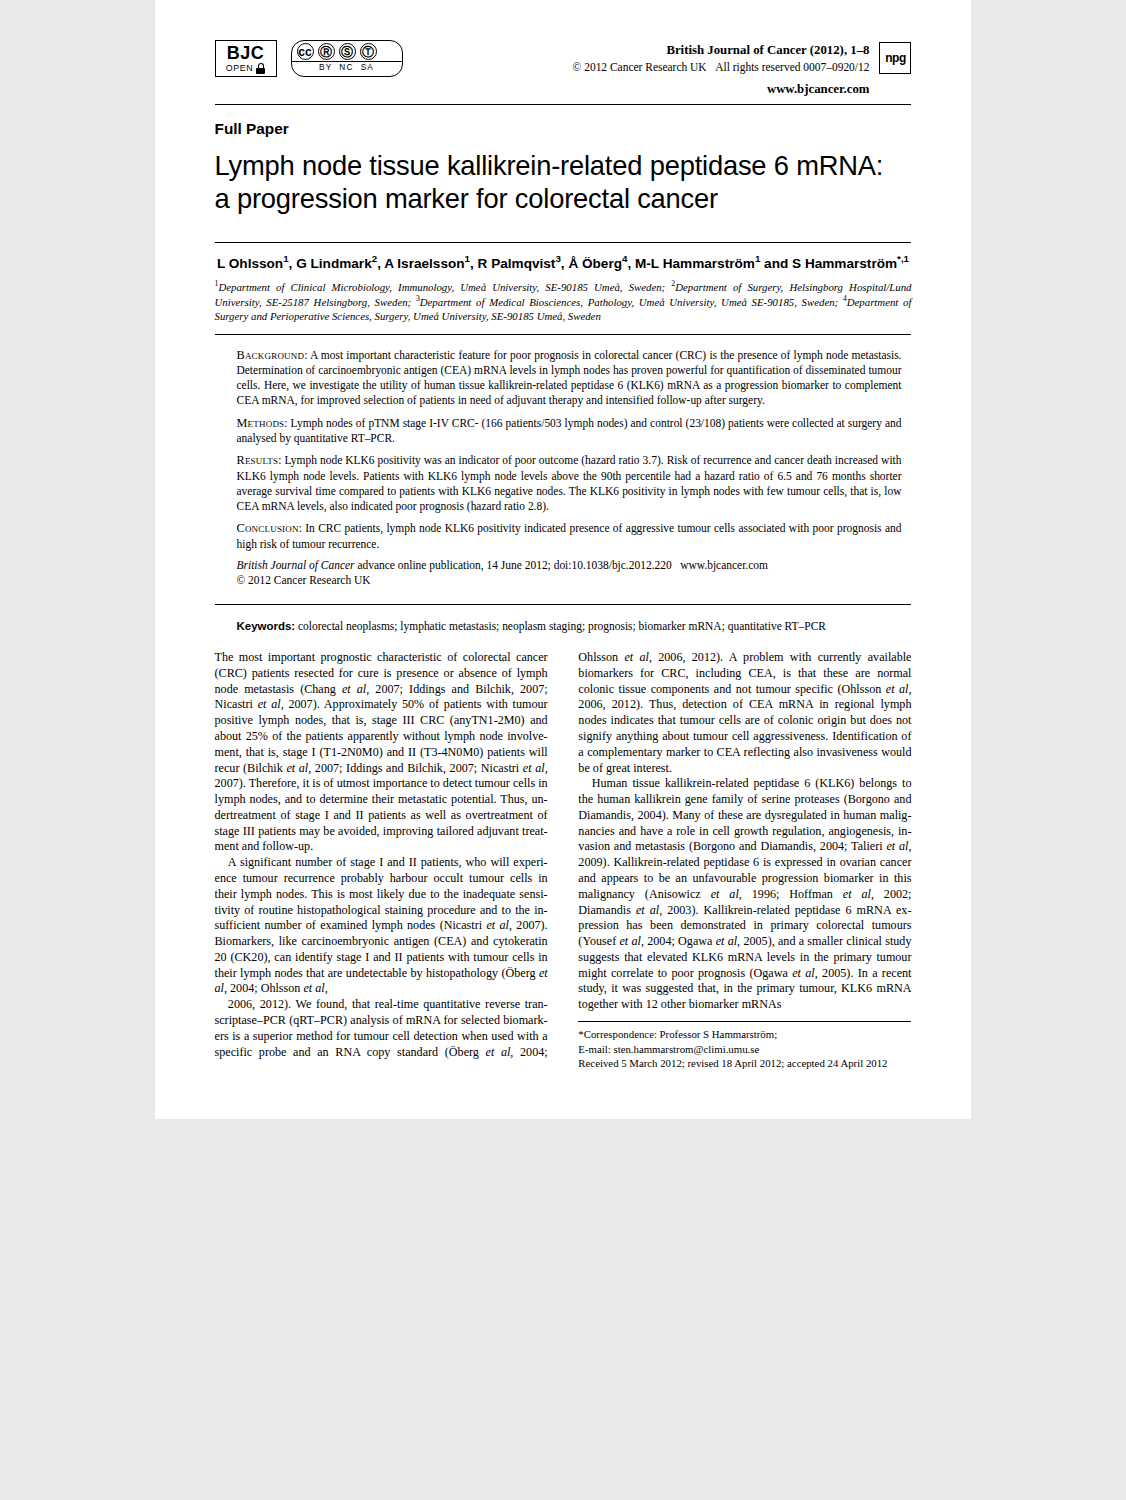BJC OPEN
cc Ⓡ Ⓢ Ⓣ
BY NC SA
British Journal of Cancer (2012), 1–8
© 2012 Cancer Research UK All rights reserved 0007–0920/12
www.bjcancer.com
npg
Full Paper
Lymph node tissue kallikrein-related peptidase 6 mRNA:
a progression marker for colorectal cancer
L Ohlsson1, G Lindmark2, A Israelsson1, R Palmqvist3, Å Öberg4, M-L Hammarström1 and S Hammarström*,1
1Department of Clinical Microbiology, Immunology, Umeå University, SE-90185 Umeå, Sweden; 2Department of Surgery, Helsingborg Hospital/Lund University, SE-25187 Helsingborg, Sweden; 3Department of Medical Biosciences, Pathology, Umeå University, Umeå SE-90185, Sweden; 4Department of Surgery and Perioperative Sciences, Surgery, Umeå University, SE-90185 Umeå, Sweden
Background: A most important characteristic feature for poor prognosis in colorectal cancer (CRC) is the presence of lymph node metastasis. Determination of carcinoembryonic antigen (CEA) mRNA levels in lymph nodes has proven powerful for quantification of disseminated tumour cells. Here, we investigate the utility of human tissue kallikrein-related peptidase 6 (KLK6) mRNA as a progression biomarker to complement CEA mRNA, for improved selection of patients in need of adjuvant therapy and intensified follow-up after surgery.
Methods: Lymph nodes of pTNM stage I-IV CRC- (166 patients/503 lymph nodes) and control (23/108) patients were collected at surgery and analysed by quantitative RT–PCR.
Results: Lymph node KLK6 positivity was an indicator of poor outcome (hazard ratio 3.7). Risk of recurrence and cancer death increased with KLK6 lymph node levels. Patients with KLK6 lymph node levels above the 90th percentile had a hazard ratio of 6.5 and 76 months shorter average survival time compared to patients with KLK6 negative nodes. The KLK6 positivity in lymph nodes with few tumour cells, that is, low CEA mRNA levels, also indicated poor prognosis (hazard ratio 2.8).
Conclusion: In CRC patients, lymph node KLK6 positivity indicated presence of aggressive tumour cells associated with poor prognosis and high risk of tumour recurrence.
British Journal of Cancer advance online publication, 14 June 2012; doi:10.1038/bjc.2012.220 www.bjcancer.com
© 2012 Cancer Research UK
Keywords: colorectal neoplasms; lymphatic metastasis; neoplasm staging; prognosis; biomarker mRNA; quantitative RT–PCR
The most important prognostic characteristic of colorectal cancer (CRC) patients resected for cure is presence or absence of lymph node metastasis (Chang et al, 2007; Iddings and Bilchik, 2007; Nicastri et al, 2007). Approximately 50% of patients with tumour positive lymph nodes, that is, stage III CRC (anyTN1-2M0) and about 25% of the patients apparently without lymph node involvement, that is, stage I (T1-2N0M0) and II (T3-4N0M0) patients will recur (Bilchik et al, 2007; Iddings and Bilchik, 2007; Nicastri et al, 2007). Therefore, it is of utmost importance to detect tumour cells in lymph nodes, and to determine their metastatic potential. Thus, undertreatment of stage I and II patients as well as overtreatment of stage III patients may be avoided, improving tailored adjuvant treatment and follow-up.
A significant number of stage I and II patients, who will experience tumour recurrence probably harbour occult tumour cells in their lymph nodes. This is most likely due to the inadequate sensitivity of routine histopathological staining procedure and to the insufficient number of examined lymph nodes (Nicastri et al, 2007). Biomarkers, like carcinoembryonic antigen (CEA) and cytokeratin 20 (CK20), can identify stage I and II patients with tumour cells in their lymph nodes that are undetectable by histopathology (Öberg et al, 2004; Ohlsson et al,
2006, 2012). We found, that real-time quantitative reverse transcriptase–PCR (qRT–PCR) analysis of mRNA for selected biomarkers is a superior method for tumour cell detection when used with a specific probe and an RNA copy standard (Öberg et al, 2004; Ohlsson et al, 2006, 2012). A problem with currently available biomarkers for CRC, including CEA, is that these are normal colonic tissue components and not tumour specific (Ohlsson et al, 2006, 2012). Thus, detection of CEA mRNA in regional lymph nodes indicates that tumour cells are of colonic origin but does not signify anything about tumour cell aggressiveness. Identification of a complementary marker to CEA reflecting also invasiveness would be of great interest.
Human tissue kallikrein-related peptidase 6 (KLK6) belongs to the human kallikrein gene family of serine proteases (Borgono and Diamandis, 2004). Many of these are dysregulated in human malignancies and have a role in cell growth regulation, angiogenesis, invasion and metastasis (Borgono and Diamandis, 2004; Talieri et al, 2009). Kallikrein-related peptidase 6 is expressed in ovarian cancer and appears to be an unfavourable progression biomarker in this malignancy (Anisowicz et al, 1996; Hoffman et al, 2002; Diamandis et al, 2003). Kallikrein-related peptidase 6 mRNA expression has been demonstrated in primary colorectal tumours (Yousef et al, 2004; Ogawa et al, 2005), and a smaller clinical study suggests that elevated KLK6 mRNA levels in the primary tumour might correlate to poor prognosis (Ogawa et al, 2005). In a recent study, it was suggested that, in the primary tumour, KLK6 mRNA together with 12 other biomarker mRNAs
*Correspondence: Professor S Hammarström;
E-mail: sten.hammarstrom@climi.umu.se
Received 5 March 2012; revised 18 April 2012; accepted 24 April 2012